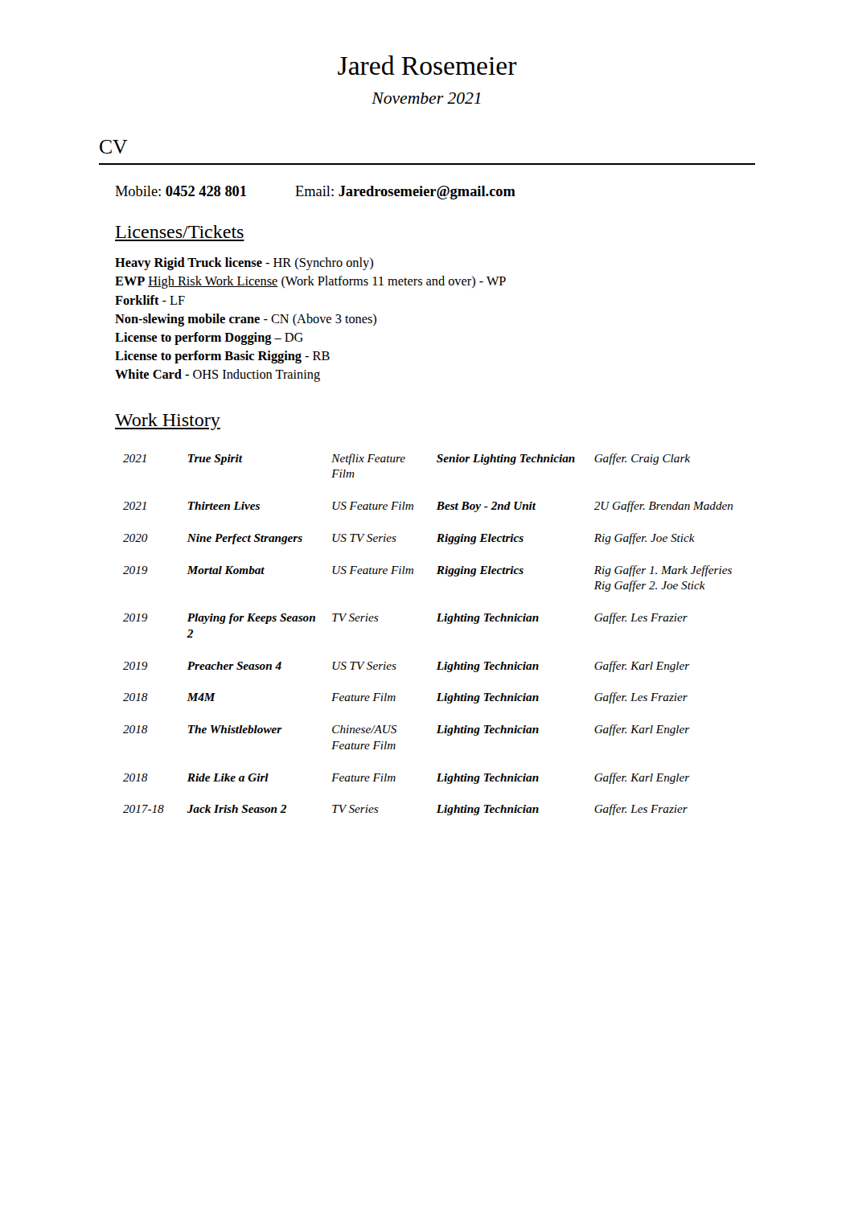Jared Rosemeier
November 2021
CV
Mobile: 0452 428 801
Email: Jaredrosemeier@gmail.com
Licenses/Tickets
Heavy Rigid Truck license - HR (Synchro only)
EWP High Risk Work License (Work Platforms 11 meters and over) - WP
Forklift - LF
Non-slewing mobile crane - CN (Above 3 tones)
License to perform Dogging – DG
License to perform Basic Rigging - RB
White Card - OHS Induction Training
Work History
| 2021 | True Spirit | Netflix Feature Film | Senior Lighting Technician | Gaffer. Craig Clark |
| 2021 | Thirteen Lives | US Feature Film | Best Boy - 2nd Unit | 2U Gaffer. Brendan Madden |
| 2020 | Nine Perfect Strangers | US TV Series | Rigging Electrics | Rig Gaffer. Joe Stick |
| 2019 | Mortal Kombat | US Feature Film | Rigging Electrics | Rig Gaffer 1. Mark Jefferies Rig Gaffer 2. Joe Stick |
| 2019 | Playing for Keeps Season 2 | TV Series | Lighting Technician | Gaffer. Les Frazier |
| 2019 | Preacher Season 4 | US TV Series | Lighting Technician | Gaffer. Karl Engler |
| 2018 | M4M | Feature Film | Lighting Technician | Gaffer. Les Frazier |
| 2018 | The Whistleblower | Chinese/AUS Feature Film | Lighting Technician | Gaffer. Karl Engler |
| 2018 | Ride Like a Girl | Feature Film | Lighting Technician | Gaffer. Karl Engler |
| 2017-18 | Jack Irish Season 2 | TV Series | Lighting Technician | Gaffer. Les Frazier |